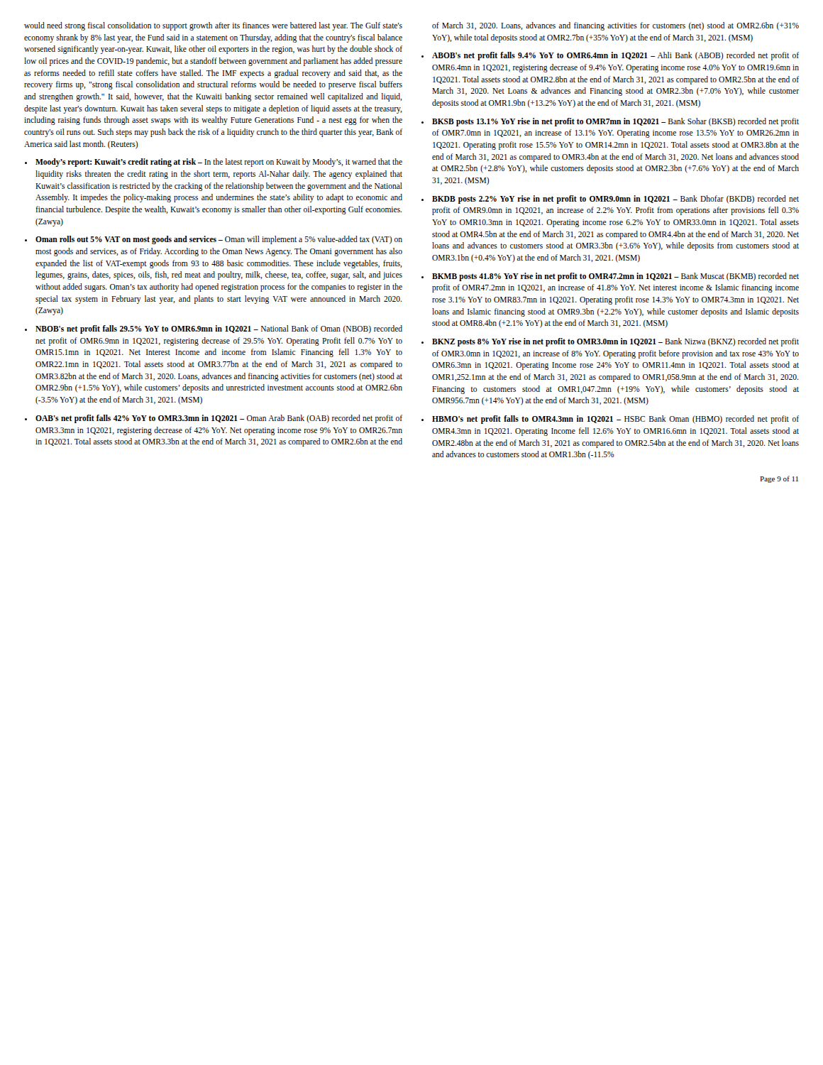would need strong fiscal consolidation to support growth after its finances were battered last year. The Gulf state's economy shrank by 8% last year, the Fund said in a statement on Thursday, adding that the country's fiscal balance worsened significantly year-on-year. Kuwait, like other oil exporters in the region, was hurt by the double shock of low oil prices and the COVID-19 pandemic, but a standoff between government and parliament has added pressure as reforms needed to refill state coffers have stalled. The IMF expects a gradual recovery and said that, as the recovery firms up, "strong fiscal consolidation and structural reforms would be needed to preserve fiscal buffers and strengthen growth." It said, however, that the Kuwaiti banking sector remained well capitalized and liquid, despite last year's downturn. Kuwait has taken several steps to mitigate a depletion of liquid assets at the treasury, including raising funds through asset swaps with its wealthy Future Generations Fund - a nest egg for when the country's oil runs out. Such steps may push back the risk of a liquidity crunch to the third quarter this year, Bank of America said last month. (Reuters)
Moody’s report: Kuwait’s credit rating at risk – In the latest report on Kuwait by Moody’s, it warned that the liquidity risks threaten the credit rating in the short term, reports Al-Nahar daily. The agency explained that Kuwait’s classification is restricted by the cracking of the relationship between the government and the National Assembly. It impedes the policy-making process and undermines the state’s ability to adapt to economic and financial turbulence. Despite the wealth, Kuwait’s economy is smaller than other oil-exporting Gulf economies. (Zawya)
Oman rolls out 5% VAT on most goods and services – Oman will implement a 5% value-added tax (VAT) on most goods and services, as of Friday. According to the Oman News Agency. The Omani government has also expanded the list of VAT-exempt goods from 93 to 488 basic commodities. These include vegetables, fruits, legumes, grains, dates, spices, oils, fish, red meat and poultry, milk, cheese, tea, coffee, sugar, salt, and juices without added sugars. Oman’s tax authority had opened registration process for the companies to register in the special tax system in February last year, and plants to start levying VAT were announced in March 2020. (Zawya)
NBOB's net profit falls 29.5% YoY to OMR6.9mn in 1Q2021 – National Bank of Oman (NBOB) recorded net profit of OMR6.9mn in 1Q2021, registering decrease of 29.5% YoY. Operating Profit fell 0.7% YoY to OMR15.1mn in 1Q2021. Net Interest Income and income from Islamic Financing fell 1.3% YoY to OMR22.1mn in 1Q2021. Total assets stood at OMR3.77bn at the end of March 31, 2021 as compared to OMR3.82bn at the end of March 31, 2020. Loans, advances and financing activities for customers (net) stood at OMR2.9bn (+1.5% YoY), while customers’ deposits and unrestricted investment accounts stood at OMR2.6bn (-3.5% YoY) at the end of March 31, 2021. (MSM)
OAB's net profit falls 42% YoY to OMR3.3mn in 1Q2021 – Oman Arab Bank (OAB) recorded net profit of OMR3.3mn in 1Q2021, registering decrease of 42% YoY. Net operating income rose 9% YoY to OMR26.7mn in 1Q2021. Total assets stood at OMR3.3bn at the end of March 31, 2021 as compared to OMR2.6bn at the end of March 31, 2020. Loans, advances and financing activities for customers (net) stood at OMR2.6bn (+31% YoY), while total deposits stood at OMR2.7bn (+35% YoY) at the end of March 31, 2021. (MSM)
ABOB's net profit falls 9.4% YoY to OMR6.4mn in 1Q2021 – Ahli Bank (ABOB) recorded net profit of OMR6.4mn in 1Q2021, registering decrease of 9.4% YoY. Operating income rose 4.0% YoY to OMR19.6mn in 1Q2021. Total assets stood at OMR2.8bn at the end of March 31, 2021 as compared to OMR2.5bn at the end of March 31, 2020. Net Loans & advances and Financing stood at OMR2.3bn (+7.0% YoY), while customer deposits stood at OMR1.9bn (+13.2% YoY) at the end of March 31, 2021. (MSM)
BKSB posts 13.1% YoY rise in net profit to OMR7mn in 1Q2021 – Bank Sohar (BKSB) recorded net profit of OMR7.0mn in 1Q2021, an increase of 13.1% YoY. Operating income rose 13.5% YoY to OMR26.2mn in 1Q2021. Operating profit rose 15.5% YoY to OMR14.2mn in 1Q2021. Total assets stood at OMR3.8bn at the end of March 31, 2021 as compared to OMR3.4bn at the end of March 31, 2020. Net loans and advances stood at OMR2.5bn (+2.8% YoY), while customers deposits stood at OMR2.3bn (+7.6% YoY) at the end of March 31, 2021. (MSM)
BKDB posts 2.2% YoY rise in net profit to OMR9.0mn in 1Q2021 – Bank Dhofar (BKDB) recorded net profit of OMR9.0mn in 1Q2021, an increase of 2.2% YoY. Profit from operations after provisions fell 0.3% YoY to OMR10.3mn in 1Q2021. Operating income rose 6.2% YoY to OMR33.0mn in 1Q2021. Total assets stood at OMR4.5bn at the end of March 31, 2021 as compared to OMR4.4bn at the end of March 31, 2020. Net loans and advances to customers stood at OMR3.3bn (+3.6% YoY), while deposits from customers stood at OMR3.1bn (+0.4% YoY) at the end of March 31, 2021. (MSM)
BKMB posts 41.8% YoY rise in net profit to OMR47.2mn in 1Q2021 – Bank Muscat (BKMB) recorded net profit of OMR47.2mn in 1Q2021, an increase of 41.8% YoY. Net interest income & Islamic financing income rose 3.1% YoY to OMR83.7mn in 1Q2021. Operating profit rose 14.3% YoY to OMR74.3mn in 1Q2021. Net loans and Islamic financing stood at OMR9.3bn (+2.2% YoY), while customer deposits and Islamic deposits stood at OMR8.4bn (+2.1% YoY) at the end of March 31, 2021. (MSM)
BKNZ posts 8% YoY rise in net profit to OMR3.0mn in 1Q2021 – Bank Nizwa (BKNZ) recorded net profit of OMR3.0mn in 1Q2021, an increase of 8% YoY. Operating profit before provision and tax rose 43% YoY to OMR6.3mn in 1Q2021. Operating Income rose 24% YoY to OMR11.4mn in 1Q2021. Total assets stood at OMR1,252.1mn at the end of March 31, 2021 as compared to OMR1,058.9mn at the end of March 31, 2020. Financing to customers stood at OMR1,047.2mn (+19% YoY), while customers’ deposits stood at OMR956.7mn (+14% YoY) at the end of March 31, 2021. (MSM)
HBMO's net profit falls to OMR4.3mn in 1Q2021 – HSBC Bank Oman (HBMO) recorded net profit of OMR4.3mn in 1Q2021. Operating Income fell 12.6% YoY to OMR16.6mn in 1Q2021. Total assets stood at OMR2.48bn at the end of March 31, 2021 as compared to OMR2.54bn at the end of March 31, 2020. Net loans and advances to customers stood at OMR1.3bn (-11.5%
Page 9 of 11